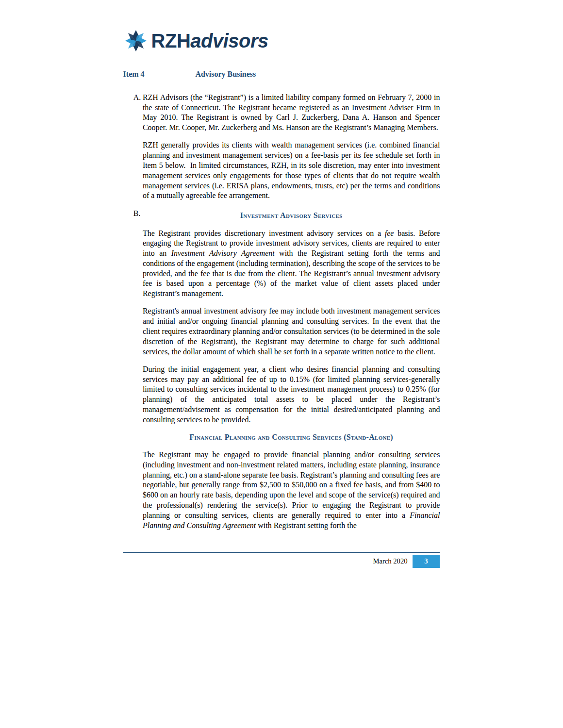RZHadvisors
Item 4 Advisory Business
A.
RZH Advisors (the “Registrant”) is a limited liability company formed on February 7, 2000 in the state of Connecticut. The Registrant became registered as an Investment Adviser Firm in May 2010. The Registrant is owned by Carl J. Zuckerberg, Dana A. Hanson and Spencer Cooper. Mr. Cooper, Mr. Zuckerberg and Ms. Hanson are the Registrant’s Managing Members.
RZH generally provides its clients with wealth management services (i.e. combined financial planning and investment management services) on a fee-basis per its fee schedule set forth in Item 5 below. In limited circumstances, RZH, in its sole discretion, may enter into investment management services only engagements for those types of clients that do not require wealth management services (i.e. ERISA plans, endowments, trusts, etc) per the terms and conditions of a mutually agreeable fee arrangement.
B.
Investment Advisory Services
The Registrant provides discretionary investment advisory services on a fee basis. Before engaging the Registrant to provide investment advisory services, clients are required to enter into an Investment Advisory Agreement with the Registrant setting forth the terms and conditions of the engagement (including termination), describing the scope of the services to be provided, and the fee that is due from the client. The Registrant’s annual investment advisory fee is based upon a percentage (%) of the market value of client assets placed under Registrant’s management.
Registrant's annual investment advisory fee may include both investment management services and initial and/or ongoing financial planning and consulting services. In the event that the client requires extraordinary planning and/or consultation services (to be determined in the sole discretion of the Registrant), the Registrant may determine to charge for such additional services, the dollar amount of which shall be set forth in a separate written notice to the client.
During the initial engagement year, a client who desires financial planning and consulting services may pay an additional fee of up to 0.15% (for limited planning services-generally limited to consulting services incidental to the investment management process) to 0.25% (for planning) of the anticipated total assets to be placed under the Registrant’s management/advisement as compensation for the initial desired/anticipated planning and consulting services to be provided.
Financial Planning and Consulting Services (Stand-Alone)
The Registrant may be engaged to provide financial planning and/or consulting services (including investment and non-investment related matters, including estate planning, insurance planning, etc.) on a stand-alone separate fee basis. Registrant’s planning and consulting fees are negotiable, but generally range from $2,500 to $50,000 on a fixed fee basis, and from $400 to $600 on an hourly rate basis, depending upon the level and scope of the service(s) required and the professional(s) rendering the service(s). Prior to engaging the Registrant to provide planning or consulting services, clients are generally required to enter into a Financial Planning and Consulting Agreement with Registrant setting forth the
March 2020
3